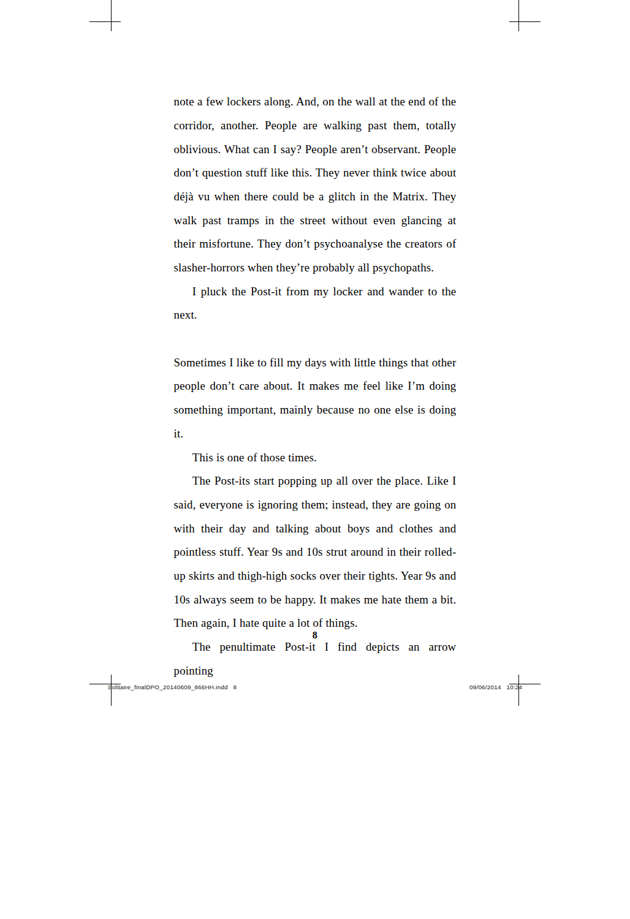note a few lockers along. And, on the wall at the end of the corridor, another. People are walking past them, totally oblivious. What can I say? People aren’t observant. People don’t question stuff like this. They never think twice about déjà vu when there could be a glitch in the Matrix. They walk past tramps in the street without even glancing at their misfortune. They don’t psychoanalyse the creators of slasher-horrors when they’re probably all psychopaths.
I pluck the Post-it from my locker and wander to the next.
Sometimes I like to fill my days with little things that other people don’t care about. It makes me feel like I’m doing something important, mainly because no one else is doing it.
This is one of those times.
The Post-its start popping up all over the place. Like I said, everyone is ignoring them; instead, they are going on with their day and talking about boys and clothes and pointless stuff. Year 9s and 10s strut around in their rolled-up skirts and thigh-high socks over their tights. Year 9s and 10s always seem to be happy. It makes me hate them a bit. Then again, I hate quite a lot of things.
The penultimate Post-it I find depicts an arrow pointing
8
Solitaire_finalDPO_20140609_866HH.indd 8 09/06/2014 10:24